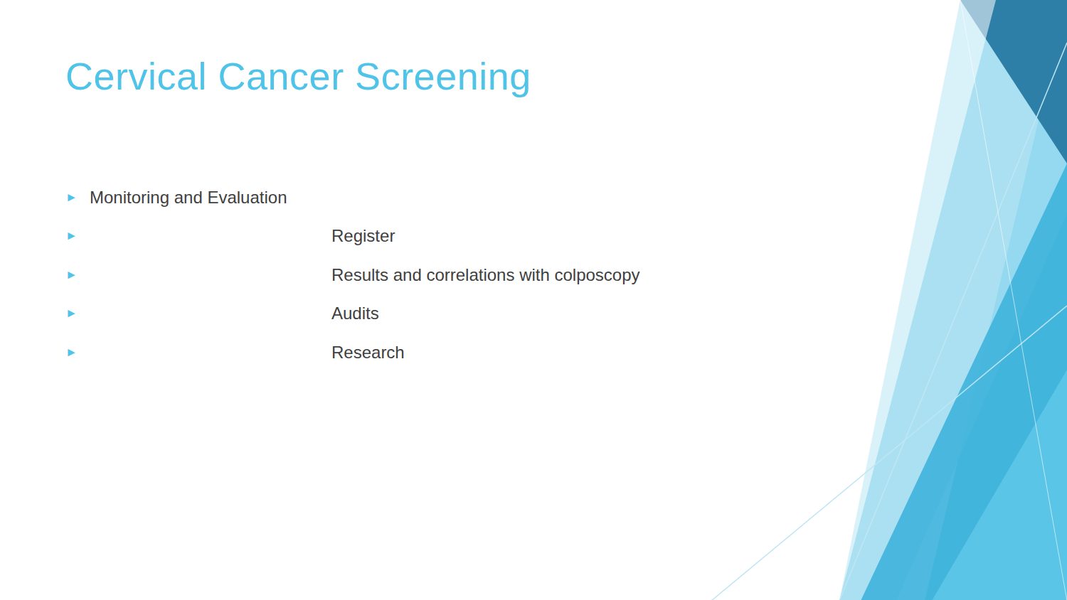Cervical Cancer Screening
► Monitoring and Evaluation
► Register
► Results and correlations with colposcopy
► Audits
► Research